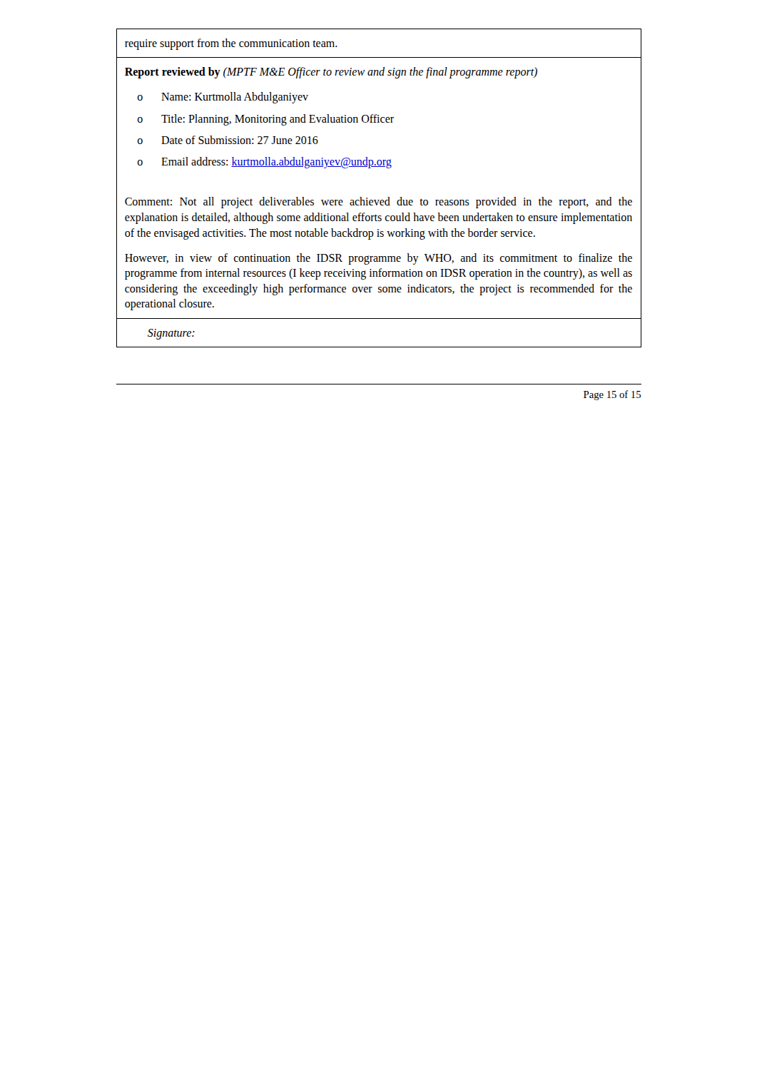require support from the communication team.
Report reviewed by (MPTF M&E Officer to review and sign the final programme report)
Name: Kurtmolla Abdulganiyev
Title: Planning, Monitoring and Evaluation Officer
Date of Submission: 27 June 2016
Email address: kurtmolla.abdulganiyev@undp.org
Comment: Not all project deliverables were achieved due to reasons provided in the report, and the explanation is detailed, although some additional efforts could have been undertaken to ensure implementation of the envisaged activities. The most notable backdrop is working with the border service.
However, in view of continuation the IDSR programme by WHO, and its commitment to finalize the programme from internal resources (I keep receiving information on IDSR operation in the country), as well as considering the exceedingly high performance over some indicators, the project is recommended for the operational closure.
Signature:
Page 15 of 15